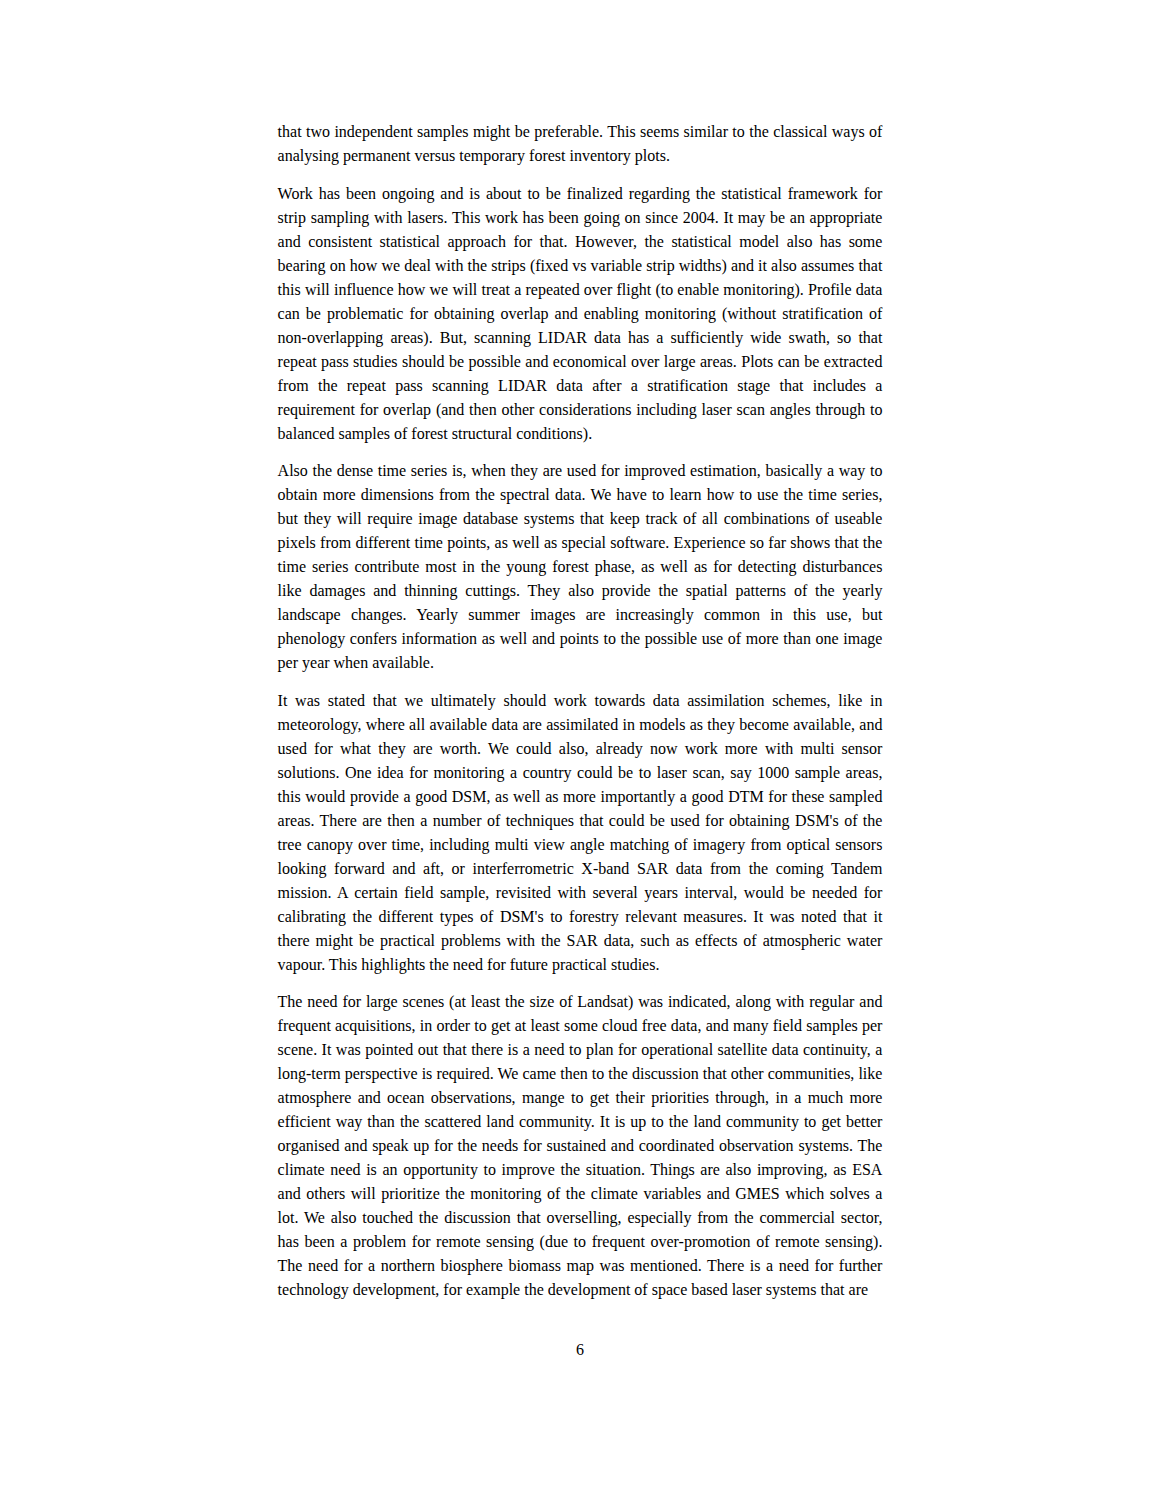that two independent samples might be preferable. This seems similar to the classical ways of analysing permanent versus temporary forest inventory plots.
Work has been ongoing and is about to be finalized regarding the statistical framework for strip sampling with lasers. This work has been going on since 2004. It may be an appropriate and consistent statistical approach for that. However, the statistical model also has some bearing on how we deal with the strips (fixed vs variable strip widths) and it also assumes that this will influence how we will treat a repeated over flight (to enable monitoring). Profile data can be problematic for obtaining overlap and enabling monitoring (without stratification of non-overlapping areas). But, scanning LIDAR data has a sufficiently wide swath, so that repeat pass studies should be possible and economical over large areas. Plots can be extracted from the repeat pass scanning LIDAR data after a stratification stage that includes a requirement for overlap (and then other considerations including laser scan angles through to balanced samples of forest structural conditions).
Also the dense time series is, when they are used for improved estimation, basically a way to obtain more dimensions from the spectral data. We have to learn how to use the time series, but they will require image database systems that keep track of all combinations of useable pixels from different time points, as well as special software. Experience so far shows that the time series contribute most in the young forest phase, as well as for detecting disturbances like damages and thinning cuttings. They also provide the spatial patterns of the yearly landscape changes. Yearly summer images are increasingly common in this use, but phenology confers information as well and points to the possible use of more than one image per year when available.
It was stated that we ultimately should work towards data assimilation schemes, like in meteorology, where all available data are assimilated in models as they become available, and used for what they are worth. We could also, already now work more with multi sensor solutions. One idea for monitoring a country could be to laser scan, say 1000 sample areas, this would provide a good DSM, as well as more importantly a good DTM for these sampled areas. There are then a number of techniques that could be used for obtaining DSM's of the tree canopy over time, including multi view angle matching of imagery from optical sensors looking forward and aft, or interferrometric X-band SAR data from the coming Tandem mission. A certain field sample, revisited with several years interval, would be needed for calibrating the different types of DSM's to forestry relevant measures. It was noted that it there might be practical problems with the SAR data, such as effects of atmospheric water vapour. This highlights the need for future practical studies.
The need for large scenes (at least the size of Landsat) was indicated, along with regular and frequent acquisitions, in order to get at least some cloud free data, and many field samples per scene. It was pointed out that there is a need to plan for operational satellite data continuity, a long-term perspective is required. We came then to the discussion that other communities, like atmosphere and ocean observations, mange to get their priorities through, in a much more efficient way than the scattered land community. It is up to the land community to get better organised and speak up for the needs for sustained and coordinated observation systems. The climate need is an opportunity to improve the situation. Things are also improving, as ESA and others will prioritize the monitoring of the climate variables and GMES which solves a lot. We also touched the discussion that overselling, especially from the commercial sector, has been a problem for remote sensing (due to frequent over-promotion of remote sensing). The need for a northern biosphere biomass map was mentioned. There is a need for further technology development, for example the development of space based laser systems that are
6